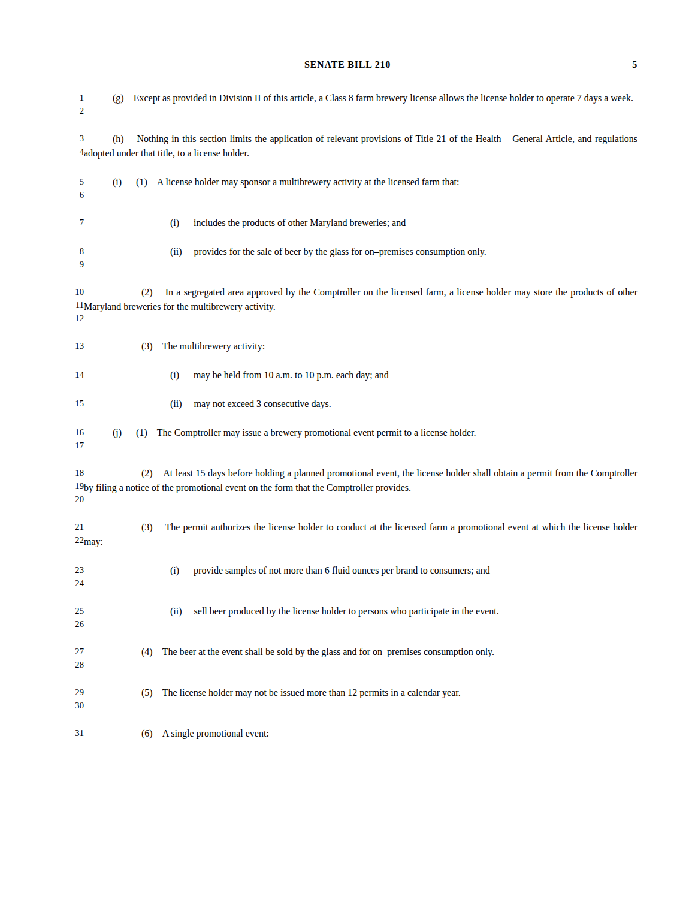SENATE BILL 210 5
| 1 2 | (g) Except as provided in Division II of this article, a Class 8 farm brewery license allows the license holder to operate 7 days a week. |
| 3 4 | (h) Nothing in this section limits the application of relevant provisions of Title 21 of the Health – General Article, and regulations adopted under that title, to a license holder. |
| 5 6 | (i) (1) A license holder may sponsor a multibrewery activity at the licensed farm that: |
| 7 | (i) includes the products of other Maryland breweries; and |
| 8 9 | (ii) provides for the sale of beer by the glass for on–premises consumption only. |
| 10 11 12 | (2) In a segregated area approved by the Comptroller on the licensed farm, a license holder may store the products of other Maryland breweries for the multibrewery activity. |
| 13 | (3) The multibrewery activity: |
| 14 | (i) may be held from 10 a.m. to 10 p.m. each day; and |
| 15 | (ii) may not exceed 3 consecutive days. |
| 16 17 | (j) (1) The Comptroller may issue a brewery promotional event permit to a license holder. |
| 18 19 20 | (2) At least 15 days before holding a planned promotional event, the license holder shall obtain a permit from the Comptroller by filing a notice of the promotional event on the form that the Comptroller provides. |
| 21 22 | (3) The permit authorizes the license holder to conduct at the licensed farm a promotional event at which the license holder may: |
| 23 24 | (i) provide samples of not more than 6 fluid ounces per brand to consumers; and |
| 25 26 | (ii) sell beer produced by the license holder to persons who participate in the event. |
| 27 28 | (4) The beer at the event shall be sold by the glass and for on–premises consumption only. |
| 29 30 | (5) The license holder may not be issued more than 12 permits in a calendar year. |
| 31 | (6) A single promotional event: |